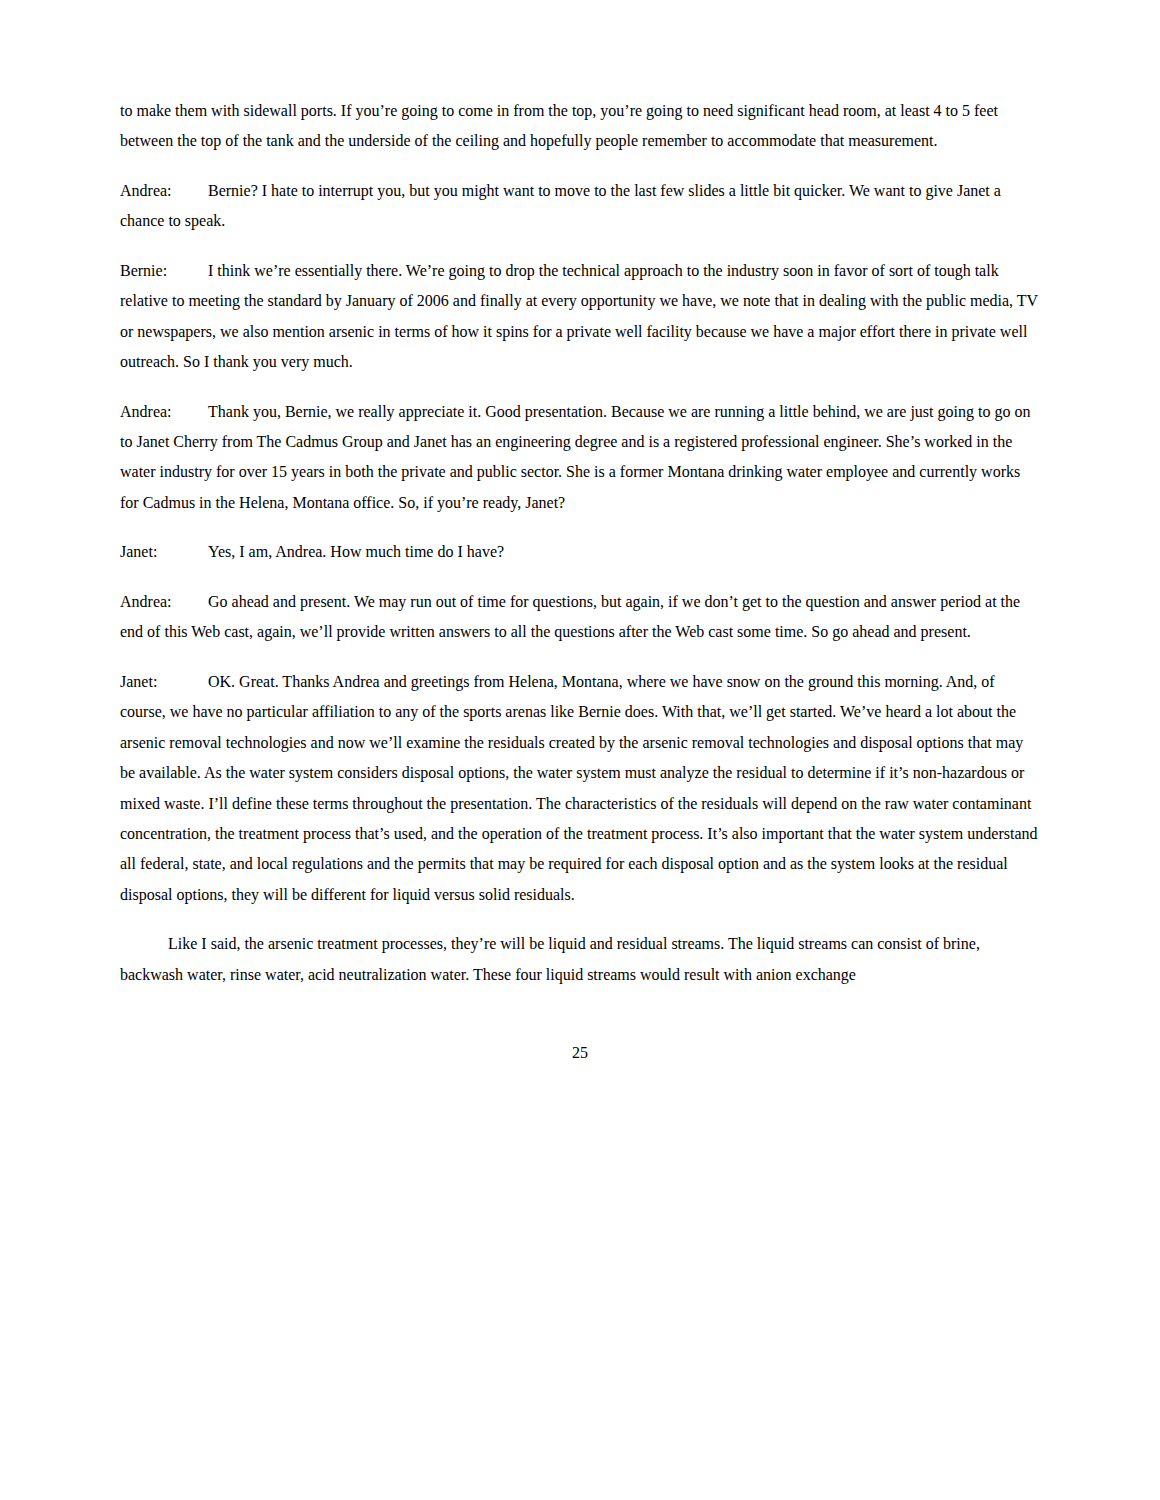to make them with sidewall ports. If you’re going to come in from the top, you’re going to need significant head room, at least 4 to 5 feet between the top of the tank and the underside of the ceiling and hopefully people remember to accommodate that measurement.
Andrea: Bernie? I hate to interrupt you, but you might want to move to the last few slides a little bit quicker. We want to give Janet a chance to speak.
Bernie: I think we’re essentially there. We’re going to drop the technical approach to the industry soon in favor of sort of tough talk relative to meeting the standard by January of 2006 and finally at every opportunity we have, we note that in dealing with the public media, TV or newspapers, we also mention arsenic in terms of how it spins for a private well facility because we have a major effort there in private well outreach. So I thank you very much.
Andrea: Thank you, Bernie, we really appreciate it. Good presentation. Because we are running a little behind, we are just going to go on to Janet Cherry from The Cadmus Group and Janet has an engineering degree and is a registered professional engineer. She’s worked in the water industry for over 15 years in both the private and public sector. She is a former Montana drinking water employee and currently works for Cadmus in the Helena, Montana office. So, if you’re ready, Janet?
Janet: Yes, I am, Andrea. How much time do I have?
Andrea: Go ahead and present. We may run out of time for questions, but again, if we don’t get to the question and answer period at the end of this Web cast, again, we’ll provide written answers to all the questions after the Web cast some time. So go ahead and present.
Janet: OK. Great. Thanks Andrea and greetings from Helena, Montana, where we have snow on the ground this morning. And, of course, we have no particular affiliation to any of the sports arenas like Bernie does. With that, we’ll get started. We’ve heard a lot about the arsenic removal technologies and now we’ll examine the residuals created by the arsenic removal technologies and disposal options that may be available. As the water system considers disposal options, the water system must analyze the residual to determine if it’s non-hazardous or mixed waste. I’ll define these terms throughout the presentation. The characteristics of the residuals will depend on the raw water contaminant concentration, the treatment process that’s used, and the operation of the treatment process. It’s also important that the water system understand all federal, state, and local regulations and the permits that may be required for each disposal option and as the system looks at the residual disposal options, they will be different for liquid versus solid residuals.
Like I said, the arsenic treatment processes, they’re will be liquid and residual streams. The liquid streams can consist of brine, backwash water, rinse water, acid neutralization water. These four liquid streams would result with anion exchange
25